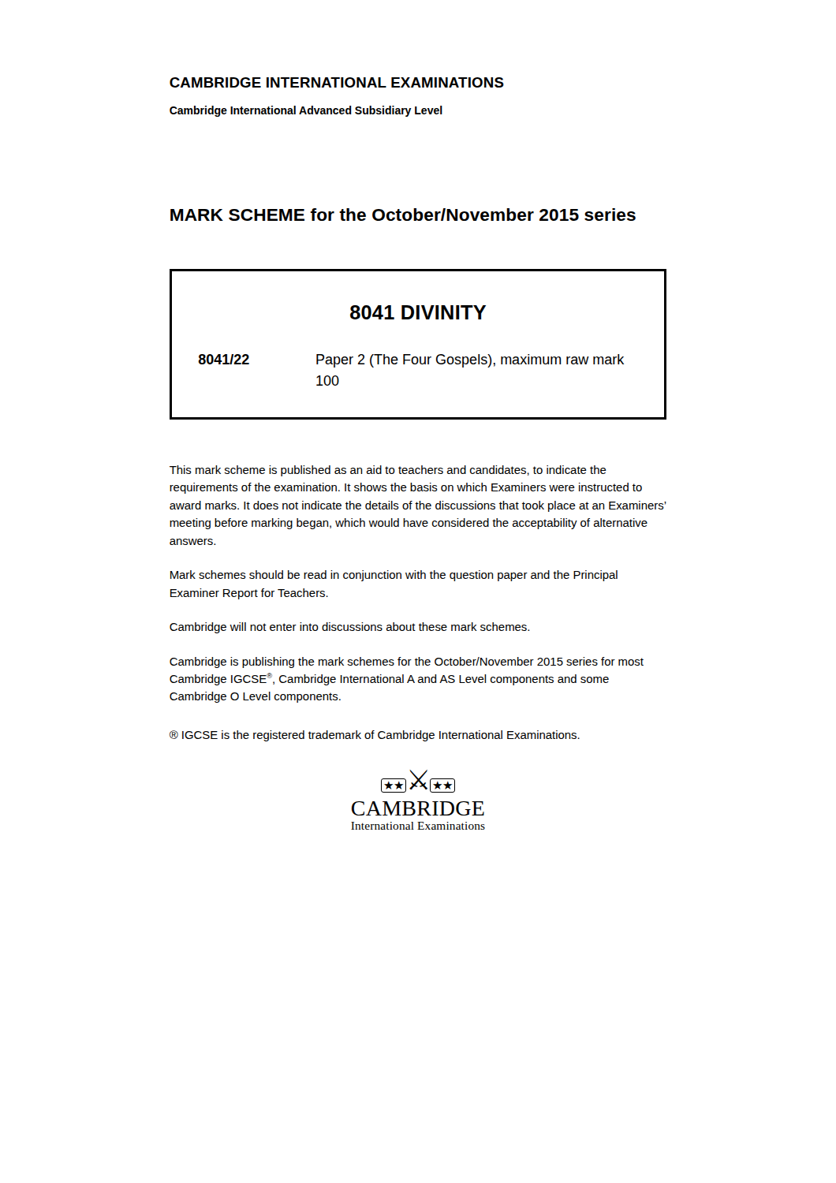CAMBRIDGE INTERNATIONAL EXAMINATIONS
Cambridge International Advanced Subsidiary Level
MARK SCHEME for the October/November 2015 series
8041 DIVINITY
8041/22 Paper 2 (The Four Gospels), maximum raw mark 100
This mark scheme is published as an aid to teachers and candidates, to indicate the requirements of the examination. It shows the basis on which Examiners were instructed to award marks. It does not indicate the details of the discussions that took place at an Examiners’ meeting before marking began, which would have considered the acceptability of alternative answers.
Mark schemes should be read in conjunction with the question paper and the Principal Examiner Report for Teachers.
Cambridge will not enter into discussions about these mark schemes.
Cambridge is publishing the mark schemes for the October/November 2015 series for most Cambridge IGCSE®, Cambridge International A and AS Level components and some Cambridge O Level components.
® IGCSE is the registered trademark of Cambridge International Examinations.
★★⚔★★ CAMBRIDGE International Examinations